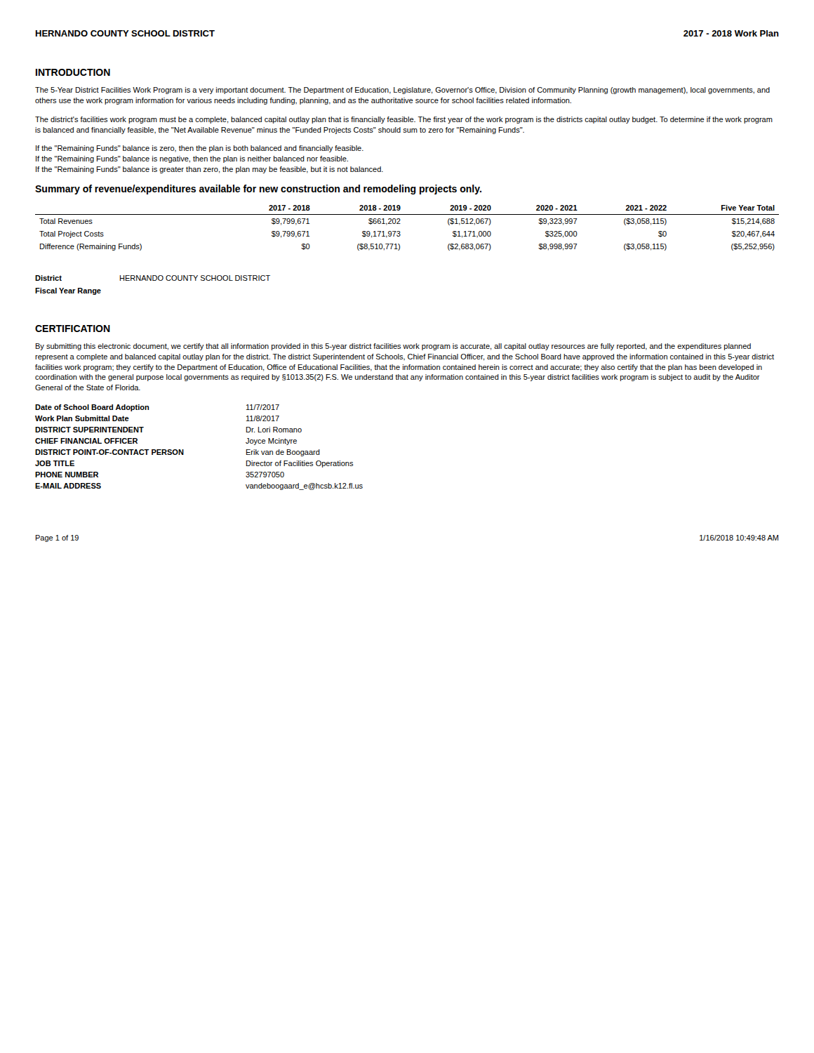HERNANDO COUNTY SCHOOL DISTRICT 2017 - 2018 Work Plan
INTRODUCTION
The 5-Year District Facilities Work Program is a very important document. The Department of Education, Legislature, Governor's Office, Division of Community Planning (growth management), local governments, and others use the work program information for various needs including funding, planning, and as the authoritative source for school facilities related information.
The district's facilities work program must be a complete, balanced capital outlay plan that is financially feasible. The first year of the work program is the districts capital outlay budget. To determine if the work program is balanced and financially feasible, the "Net Available Revenue" minus the "Funded Projects Costs" should sum to zero for "Remaining Funds".
If the "Remaining Funds" balance is zero, then the plan is both balanced and financially feasible.
If the "Remaining Funds" balance is negative, then the plan is neither balanced nor feasible.
If the "Remaining Funds" balance is greater than zero, the plan may be feasible, but it is not balanced.
Summary of revenue/expenditures available for new construction and remodeling projects only.
| | 2017 - 2018 | 2018 - 2019 | 2019 - 2020 | 2020 - 2021 | 2021 - 2022 | Five Year Total |
| --- | --- | --- | --- | --- | --- | --- |
| Total Revenues | $9,799,671 | $661,202 | ($1,512,067) | $9,323,997 | ($3,058,115) | $15,214,688 |
| Total Project Costs | $9,799,671 | $9,171,973 | $1,171,000 | $325,000 | $0 | $20,467,644 |
| Difference (Remaining Funds) | $0 | ($8,510,771) | ($2,683,067) | $8,998,997 | ($3,058,115) | ($5,252,956) |
District HERNANDO COUNTY SCHOOL DISTRICT
Fiscal Year Range
CERTIFICATION
By submitting this electronic document, we certify that all information provided in this 5-year district facilities work program is accurate, all capital outlay resources are fully reported, and the expenditures planned represent a complete and balanced capital outlay plan for the district. The district Superintendent of Schools, Chief Financial Officer, and the School Board have approved the information contained in this 5-year district facilities work program; they certify to the Department of Education, Office of Educational Facilities, that the information contained herein is correct and accurate; they also certify that the plan has been developed in coordination with the general purpose local governments as required by §1013.35(2) F.S. We understand that any information contained in this 5-year district facilities work program is subject to audit by the Auditor General of the State of Florida.
| Date of School Board Adoption | 11/7/2017 |
| Work Plan Submittal Date | 11/8/2017 |
| DISTRICT SUPERINTENDENT | Dr. Lori Romano |
| CHIEF FINANCIAL OFFICER | Joyce Mcintyre |
| DISTRICT POINT-OF-CONTACT PERSON | Erik van de Boogaard |
| JOB TITLE | Director of Facilities Operations |
| PHONE NUMBER | 352797050 |
| E-MAIL ADDRESS | vandeboogaard_e@hcsb.k12.fl.us |
Page 1 of 19 1/16/2018 10:49:48 AM